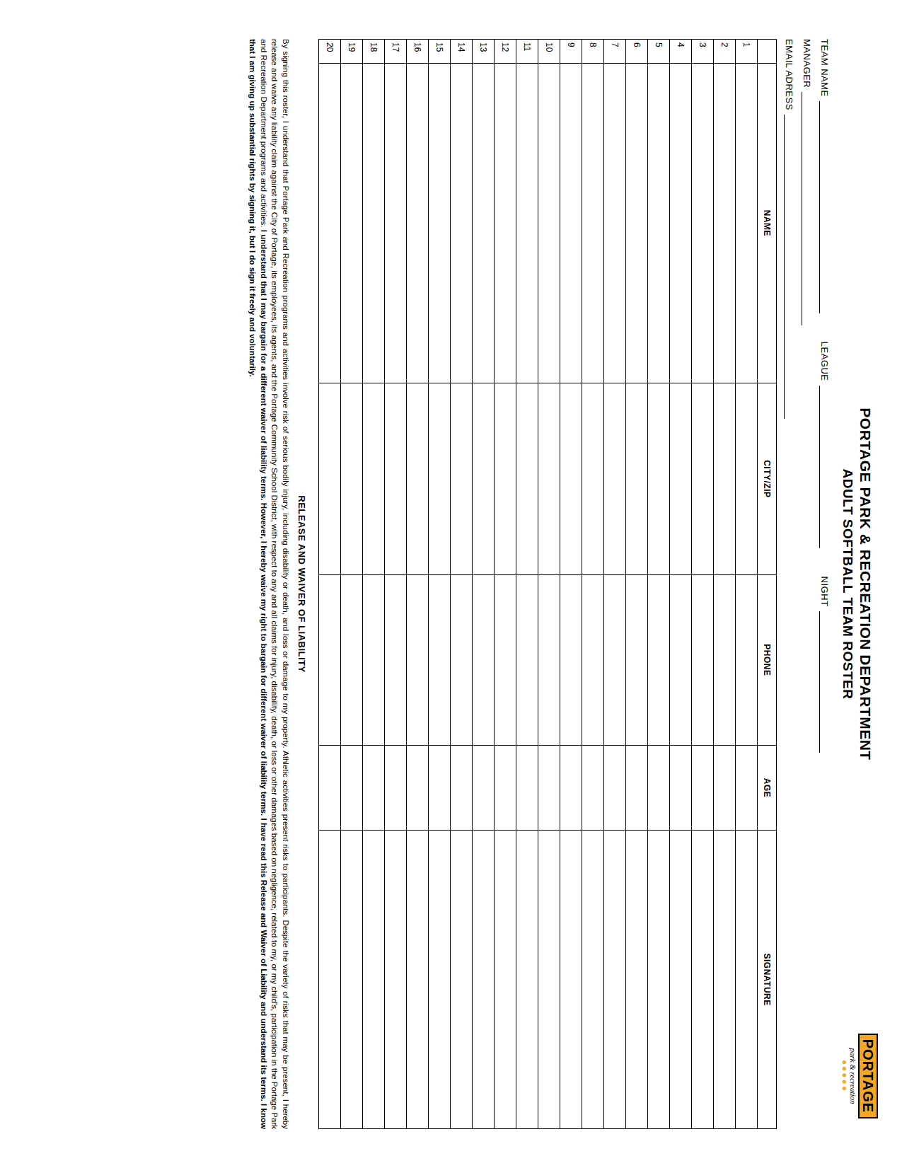PORTAGE
park & recreation
●●●●●
PORTAGE PARK & RECREATION DEPARTMENT
ADULT SOFTBALL TEAM ROSTER
TEAM NAME
LEAGUE
NIGHT
MANAGER
EMAIL ADRESS
| | NAME | CITY/ZIP | PHONE | AGE | SIGNATURE |
| --- | --- | --- | --- | --- | --- |
| 1 | | | | | |
| 2 | | | | | |
| 3 | | | | | |
| 4 | | | | | |
| 5 | | | | | |
| 6 | | | | | |
| 7 | | | | | |
| 8 | | | | | |
| 9 | | | | | |
| 10 | | | | | |
| 11 | | | | | |
| 12 | | | | | |
| 13 | | | | | |
| 14 | | | | | |
| 15 | | | | | |
| 16 | | | | | |
| 17 | | | | | |
| 18 | | | | | |
| 19 | | | | | |
| 20 | | | | | |
RELEASE AND WAIVER OF LIABILITY
By signing this roster, I understand that Portage Park and Recreation programs and activities involve risk of serious bodily injury, including disability or death, and loss or damage to my property. Athletic activities present risks to participants. Despite the variety of risks that may be present, I hereby release and waive any liability claim against the City of Portage, its employees, its agents, and the Portage Community School District, with respect to any and all claims for injury, disability, death, or loss or other damages based on negligence, related to my, or my child's, participation in the Portage Park and Recreation Department programs and activities. I understand that I may bargain for a different waiver of liability terms. However, I hereby waive my right to bargain for different waiver of liability terms. I have read this Release and Waiver of Liability and understand its terms. I know that I am giving up substantial rights by signing it, but I do sign it freely and voluntarily.